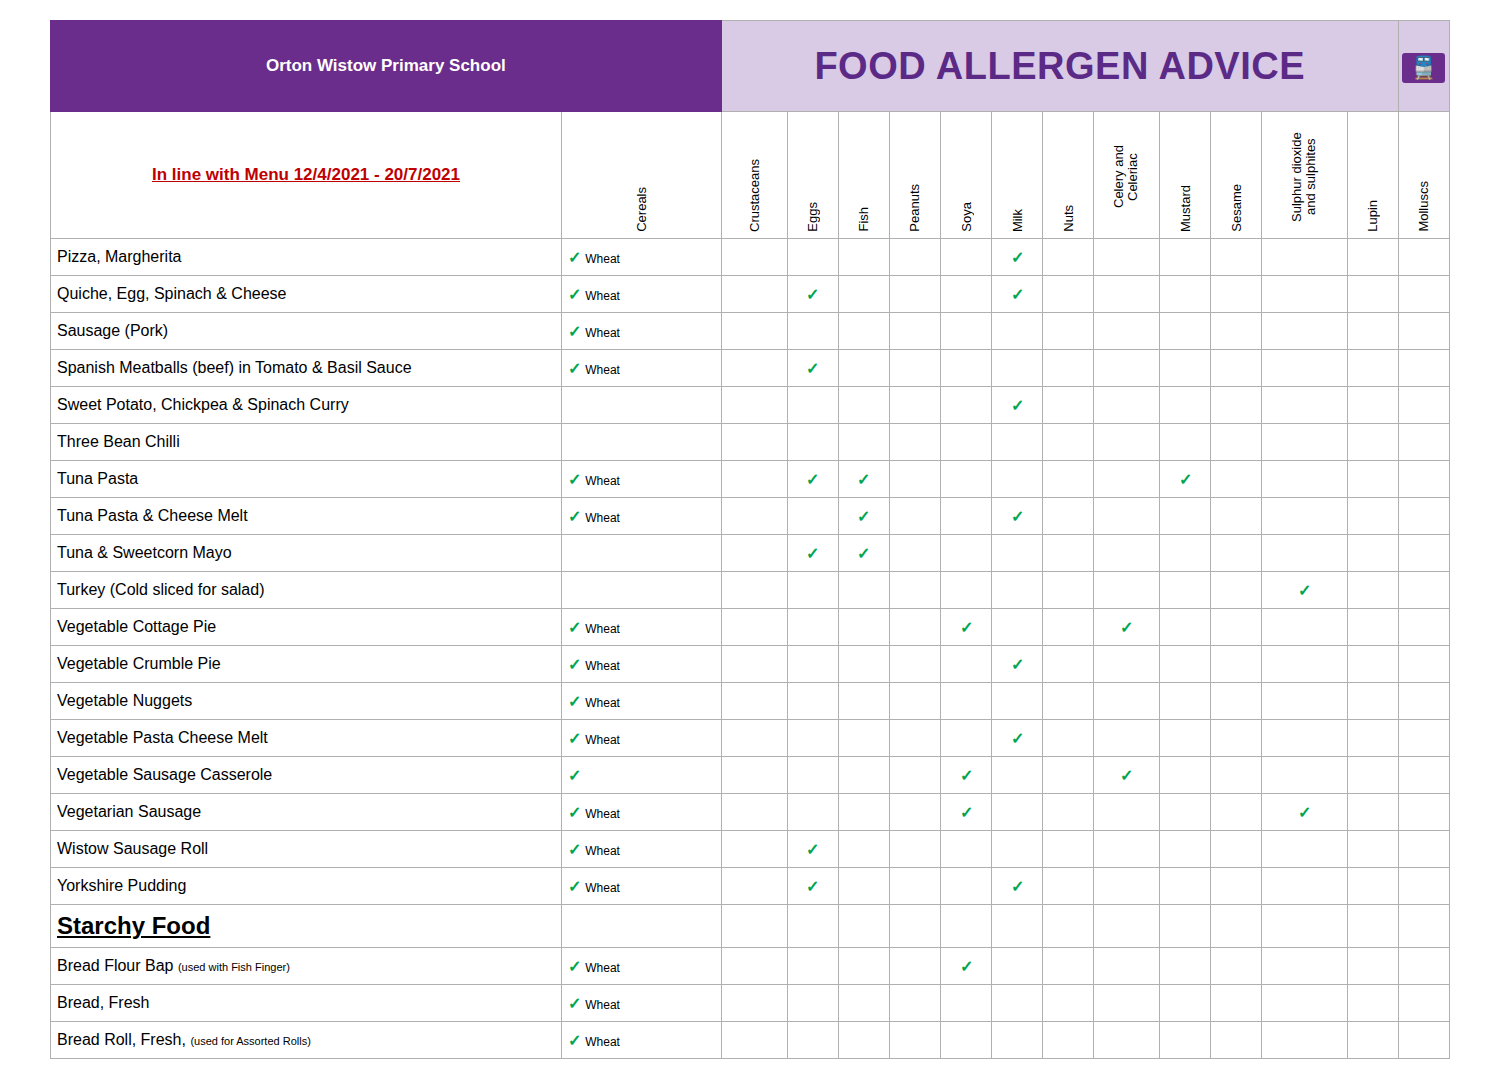| Orton Wistow Primary School | FOOD ALLERGEN ADVICE | 🚆 |
| In line with Menu 12/4/2021 - 20/7/2021 | Cereals | Crustaceans | Eggs | Fish | Peanuts | Soya | Milk | Nuts | Celery and Celeriac | Mustard | Sesame | Sulphur dioxide and sulphites | Lupin | Molluscs |
| Pizza, Margherita | ✓ Wheat | | | | | | ✓ | | | | | | | |
| Quiche, Egg, Spinach & Cheese | ✓ Wheat | | ✓ | | | | ✓ | | | | | | | |
| Sausage (Pork) | ✓ Wheat | | | | | | | | | | | | | |
| Spanish Meatballs (beef) in Tomato & Basil Sauce | ✓ Wheat | | ✓ | | | | | | | | | | | |
| Sweet Potato, Chickpea & Spinach Curry | | | | | | | ✓ | | | | | | | |
| Three Bean Chilli | | | | | | | | | | | | | | |
| Tuna Pasta | ✓ Wheat | | ✓ | ✓ | | | | | | ✓ | | | | |
| Tuna Pasta & Cheese Melt | ✓ Wheat | | | ✓ | | | ✓ | | | | | | | |
| Tuna & Sweetcorn Mayo | | | ✓ | ✓ | | | | | | | | | | |
| Turkey (Cold sliced for salad) | | | | | | | | | | | | ✓ | | |
| Vegetable Cottage Pie | ✓ Wheat | | | | | ✓ | | | ✓ | | | | | |
| Vegetable Crumble Pie | ✓ Wheat | | | | | | ✓ | | | | | | | |
| Vegetable Nuggets | ✓ Wheat | | | | | | | | | | | | | |
| Vegetable Pasta Cheese Melt | ✓ Wheat | | | | | | ✓ | | | | | | | |
| Vegetable Sausage Casserole | ✓ | | | | | ✓ | | | ✓ | | | | | |
| Vegetarian Sausage | ✓ Wheat | | | | | ✓ | | | | | | ✓ | | |
| Wistow Sausage Roll | ✓ Wheat | | ✓ | | | | | | | | | | | |
| Yorkshire Pudding | ✓ Wheat | | ✓ | | | | ✓ | | | | | | | |
| Starchy Food | | | | | | | | | | | | | | |
| Bread Flour Bap (used with Fish Finger) | ✓ Wheat | | | | | ✓ | | | | | | | | |
| Bread, Fresh | ✓ Wheat | | | | | | | | | | | | | |
| Bread Roll, Fresh, (used for Assorted Rolls) | ✓ Wheat | | | | | | | | | | | | | |